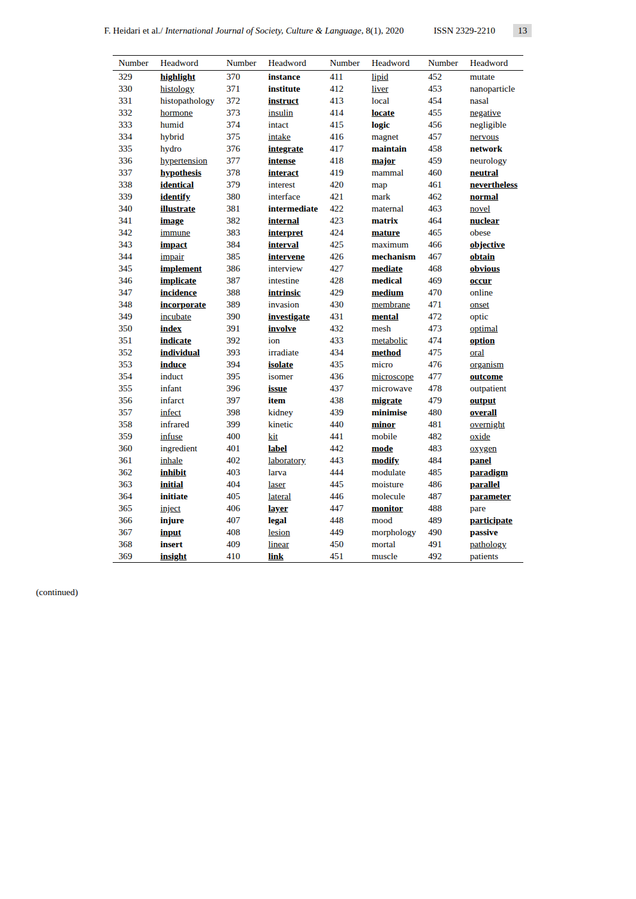F. Heidari et al./ International Journal of Society, Culture & Language, 8(1), 2020 ISSN 2329-2210 13
| Number | Headword | Number | Headword | Number | Headword | Number | Headword |
| --- | --- | --- | --- | --- | --- | --- | --- |
| 329 | highlight | 370 | instance | 411 | lipid | 452 | mutate |
| 330 | histology | 371 | institute | 412 | liver | 453 | nanoparticle |
| 331 | histopathology | 372 | instruct | 413 | local | 454 | nasal |
| 332 | hormone | 373 | insulin | 414 | locate | 455 | negative |
| 333 | humid | 374 | intact | 415 | logic | 456 | negligible |
| 334 | hybrid | 375 | intake | 416 | magnet | 457 | nervous |
| 335 | hydro | 376 | integrate | 417 | maintain | 458 | network |
| 336 | hypertension | 377 | intense | 418 | major | 459 | neurology |
| 337 | hypothesis | 378 | interact | 419 | mammal | 460 | neutral |
| 338 | identical | 379 | interest | 420 | map | 461 | nevertheless |
| 339 | identify | 380 | interface | 421 | mark | 462 | normal |
| 340 | illustrate | 381 | intermediate | 422 | maternal | 463 | novel |
| 341 | image | 382 | internal | 423 | matrix | 464 | nuclear |
| 342 | immune | 383 | interpret | 424 | mature | 465 | obese |
| 343 | impact | 384 | interval | 425 | maximum | 466 | objective |
| 344 | impair | 385 | intervene | 426 | mechanism | 467 | obtain |
| 345 | implement | 386 | interview | 427 | mediate | 468 | obvious |
| 346 | implicate | 387 | intestine | 428 | medical | 469 | occur |
| 347 | incidence | 388 | intrinsic | 429 | medium | 470 | online |
| 348 | incorporate | 389 | invasion | 430 | membrane | 471 | onset |
| 349 | incubate | 390 | investigate | 431 | mental | 472 | optic |
| 350 | index | 391 | involve | 432 | mesh | 473 | optimal |
| 351 | indicate | 392 | ion | 433 | metabolic | 474 | option |
| 352 | individual | 393 | irradiate | 434 | method | 475 | oral |
| 353 | induce | 394 | isolate | 435 | micro | 476 | organism |
| 354 | induct | 395 | isomer | 436 | microscope | 477 | outcome |
| 355 | infant | 396 | issue | 437 | microwave | 478 | outpatient |
| 356 | infarct | 397 | item | 438 | migrate | 479 | output |
| 357 | infect | 398 | kidney | 439 | minimise | 480 | overall |
| 358 | infrared | 399 | kinetic | 440 | minor | 481 | overnight |
| 359 | infuse | 400 | kit | 441 | mobile | 482 | oxide |
| 360 | ingredient | 401 | label | 442 | mode | 483 | oxygen |
| 361 | inhale | 402 | laboratory | 443 | modify | 484 | panel |
| 362 | inhibit | 403 | larva | 444 | modulate | 485 | paradigm |
| 363 | initial | 404 | laser | 445 | moisture | 486 | parallel |
| 364 | initiate | 405 | lateral | 446 | molecule | 487 | parameter |
| 365 | inject | 406 | layer | 447 | monitor | 488 | pare |
| 366 | injure | 407 | legal | 448 | mood | 489 | participate |
| 367 | input | 408 | lesion | 449 | morphology | 490 | passive |
| 368 | insert | 409 | linear | 450 | mortal | 491 | pathology |
| 369 | insight | 410 | link | 451 | muscle | 492 | patients |
(continued)